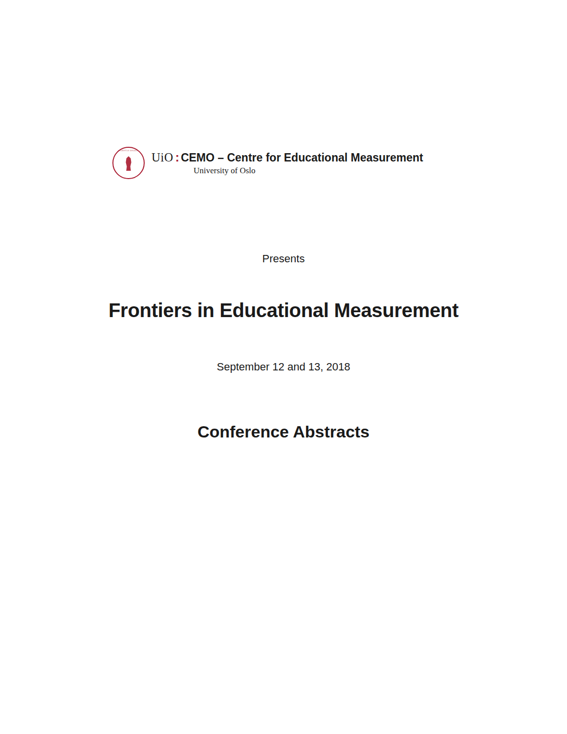UiO: CEMO – Centre for Educational Measurement
University of Oslo
Presents
Frontiers in Educational Measurement
September 12 and 13, 2018
Conference Abstracts